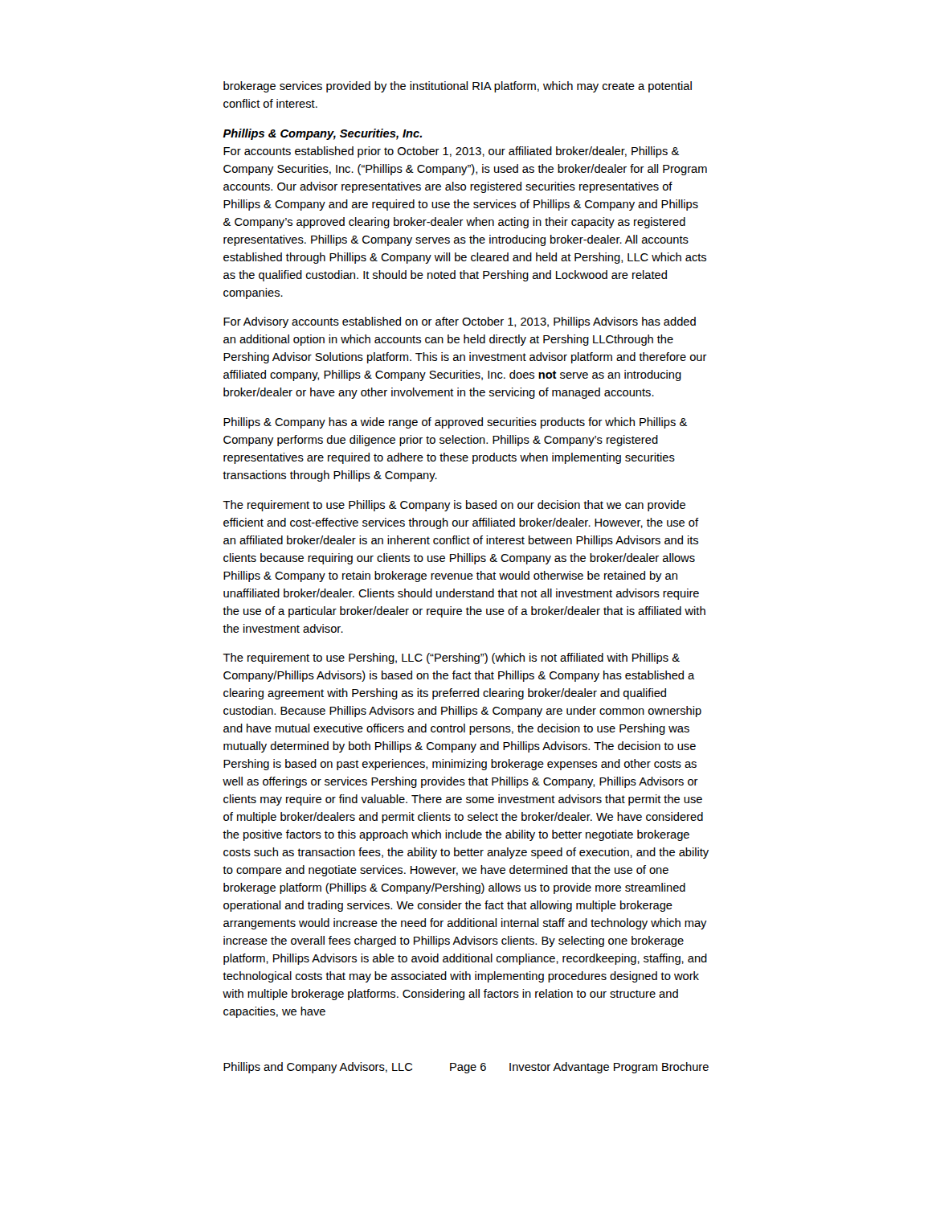brokerage services provided by the institutional RIA platform, which may create a potential conflict of interest.
Phillips & Company, Securities, Inc.
For accounts established prior to October 1, 2013, our affiliated broker/dealer, Phillips & Company Securities, Inc. (“Phillips & Company”), is used as the broker/dealer for all Program accounts. Our advisor representatives are also registered securities representatives of Phillips & Company and are required to use the services of Phillips & Company and Phillips & Company’s approved clearing broker-dealer when acting in their capacity as registered representatives. Phillips & Company serves as the introducing broker-dealer. All accounts established through Phillips & Company will be cleared and held at Pershing, LLC which acts as the qualified custodian. It should be noted that Pershing and Lockwood are related companies.
For Advisory accounts established on or after October 1, 2013, Phillips Advisors has added an additional option in which accounts can be held directly at Pershing LLCthrough the Pershing Advisor Solutions platform. This is an investment advisor platform and therefore our affiliated company, Phillips & Company Securities, Inc. does not serve as an introducing broker/dealer or have any other involvement in the servicing of managed accounts.
Phillips & Company has a wide range of approved securities products for which Phillips & Company performs due diligence prior to selection. Phillips & Company’s registered representatives are required to adhere to these products when implementing securities transactions through Phillips & Company.
The requirement to use Phillips & Company is based on our decision that we can provide efficient and cost-effective services through our affiliated broker/dealer. However, the use of an affiliated broker/dealer is an inherent conflict of interest between Phillips Advisors and its clients because requiring our clients to use Phillips & Company as the broker/dealer allows Phillips & Company to retain brokerage revenue that would otherwise be retained by an unaffiliated broker/dealer. Clients should understand that not all investment advisors require the use of a particular broker/dealer or require the use of a broker/dealer that is affiliated with the investment advisor.
The requirement to use Pershing, LLC (“Pershing”) (which is not affiliated with Phillips & Company/Phillips Advisors) is based on the fact that Phillips & Company has established a clearing agreement with Pershing as its preferred clearing broker/dealer and qualified custodian. Because Phillips Advisors and Phillips & Company are under common ownership and have mutual executive officers and control persons, the decision to use Pershing was mutually determined by both Phillips & Company and Phillips Advisors. The decision to use Pershing is based on past experiences, minimizing brokerage expenses and other costs as well as offerings or services Pershing provides that Phillips & Company, Phillips Advisors or clients may require or find valuable. There are some investment advisors that permit the use of multiple broker/dealers and permit clients to select the broker/dealer. We have considered the positive factors to this approach which include the ability to better negotiate brokerage costs such as transaction fees, the ability to better analyze speed of execution, and the ability to compare and negotiate services. However, we have determined that the use of one brokerage platform (Phillips & Company/Pershing) allows us to provide more streamlined operational and trading services. We consider the fact that allowing multiple brokerage arrangements would increase the need for additional internal staff and technology which may increase the overall fees charged to Phillips Advisors clients. By selecting one brokerage platform, Phillips Advisors is able to avoid additional compliance, recordkeeping, staffing, and technological costs that may be associated with implementing procedures designed to work with multiple brokerage platforms. Considering all factors in relation to our structure and capacities, we have
Phillips and Company Advisors, LLC
Page 6
Investor Advantage Program Brochure